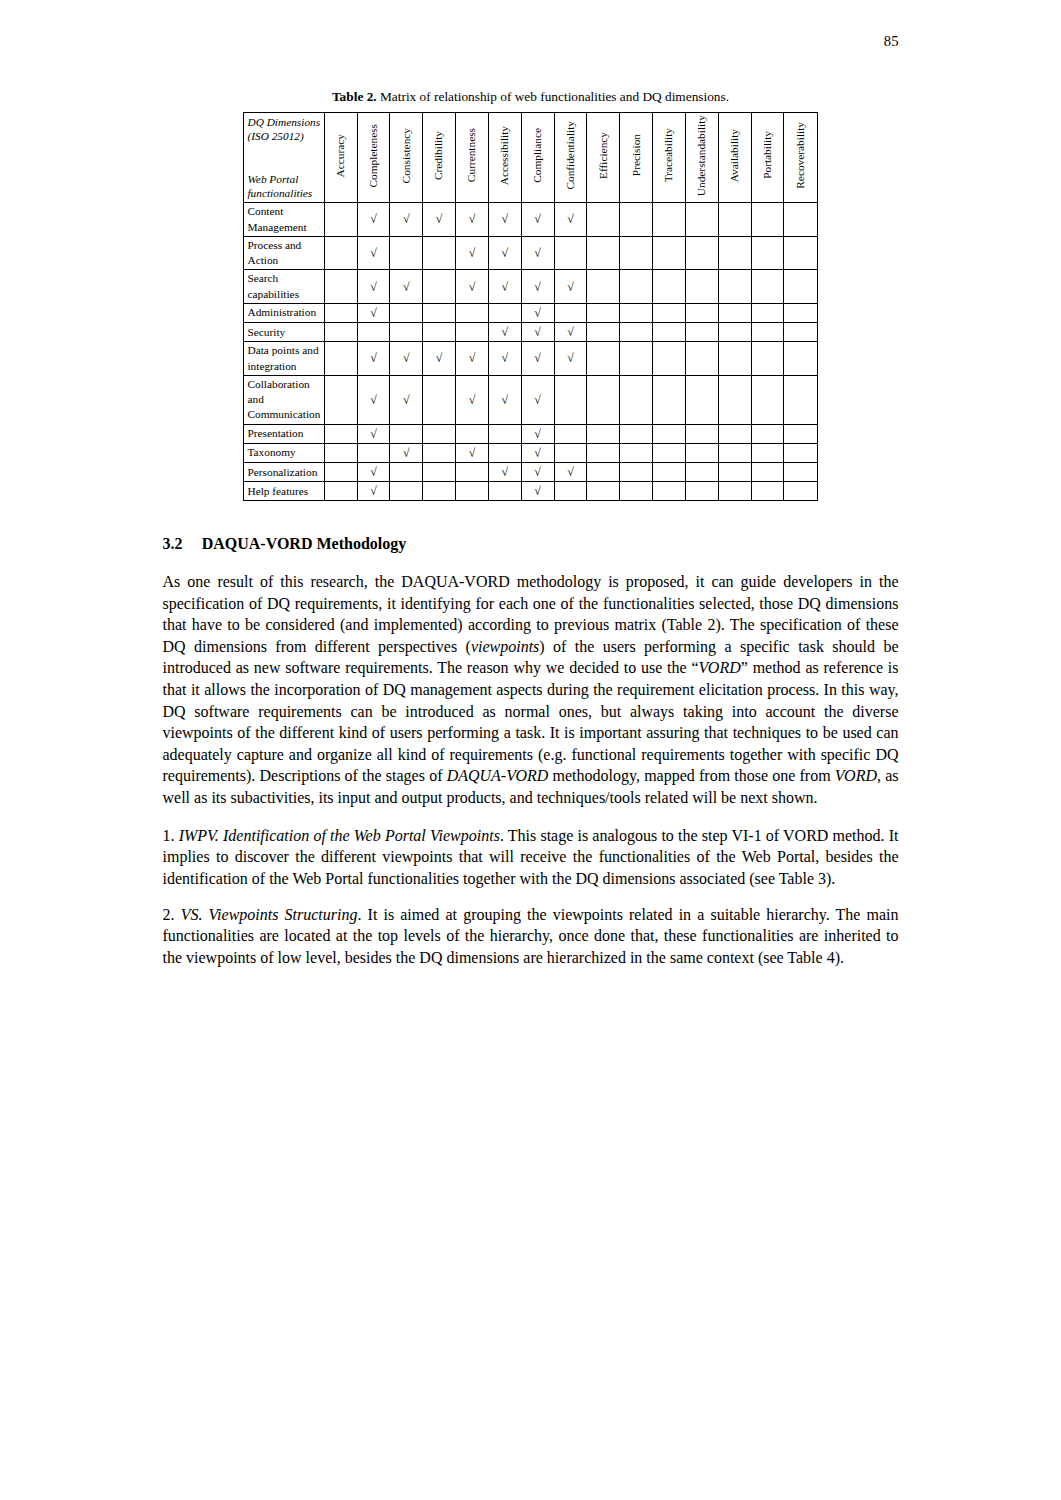85
Table 2. Matrix of relationship of web functionalities and DQ dimensions.
| DQ Dimensions (ISO 25012) Web Portal functionalities | Accuracy | Completeness | Consistency | Credibility | Currentness | Accessibility | Compliance | Confidentiality | Efficiency | Precision | Traceability | Understandability | Availability | Portability | Recoverability |
| --- | --- | --- | --- | --- | --- | --- | --- | --- | --- | --- | --- | --- | --- | --- | --- |
| Content Management | | √ | √ | √ | √ | √ | √ | √ | | | | | | | |
| Process and Action | | √ | | | √ | √ | √ | | | | | | | | |
| Search capabilities | | √ | √ | | √ | √ | √ | √ | | | | | | | |
| Administration | | √ | | | | | √ | | | | | | | | |
| Security | | | | | | √ | √ | √ | | | | | | | |
| Data points and integration | | √ | √ | √ | √ | √ | √ | √ | | | | | | | |
| Collaboration and Communication | | √ | √ | | √ | √ | √ | | | | | | | | |
| Presentation | | √ | | | | | √ | | | | | | | | |
| Taxonomy | | | √ | | √ | | √ | | | | | | | | |
| Personalization | | √ | | | | √ | √ | √ | | | | | | | |
| Help features | | √ | | | | | √ | | | | | | | | |
3.2 DAQUA-VORD Methodology
As one result of this research, the DAQUA-VORD methodology is proposed, it can guide developers in the specification of DQ requirements, it identifying for each one of the functionalities selected, those DQ dimensions that have to be considered (and implemented) according to previous matrix (Table 2). The specification of these DQ dimensions from different perspectives (viewpoints) of the users performing a specific task should be introduced as new software requirements. The reason why we decided to use the “VORD” method as reference is that it allows the incorporation of DQ management aspects during the requirement elicitation process. In this way, DQ software requirements can be introduced as normal ones, but always taking into account the diverse viewpoints of the different kind of users performing a task. It is important assuring that techniques to be used can adequately capture and organize all kind of requirements (e.g. functional requirements together with specific DQ requirements). Descriptions of the stages of DAQUA-VORD methodology, mapped from those one from VORD, as well as its subactivities, its input and output products, and techniques/tools related will be next shown.
1. IWPV. Identification of the Web Portal Viewpoints. This stage is analogous to the step VI-1 of VORD method. It implies to discover the different viewpoints that will receive the functionalities of the Web Portal, besides the identification of the Web Portal functionalities together with the DQ dimensions associated (see Table 3).
2. VS. Viewpoints Structuring. It is aimed at grouping the viewpoints related in a suitable hierarchy. The main functionalities are located at the top levels of the hierarchy, once done that, these functionalities are inherited to the viewpoints of low level, besides the DQ dimensions are hierarchized in the same context (see Table 4).